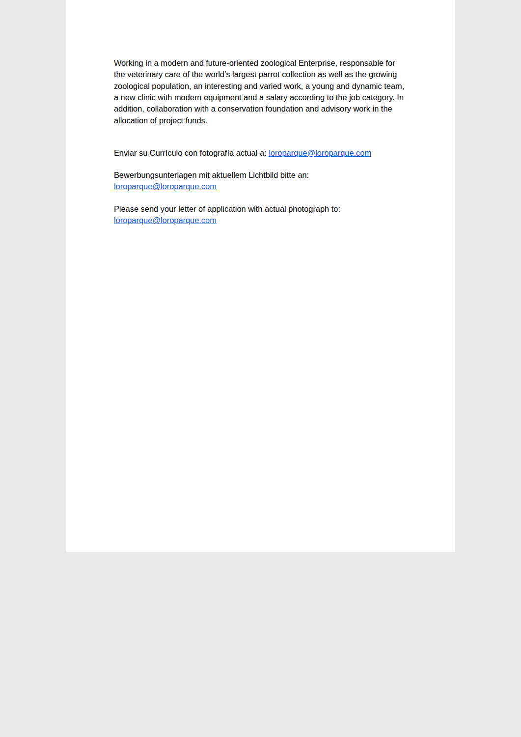Working in a modern and future-oriented zoological Enterprise, responsable for the veterinary care of the world’s largest parrot collection as well as the growing zoological population, an interesting and varied work, a young and dynamic team, a new clinic with modern equipment and a salary according to the job category. In addition, collaboration with a conservation foundation and advisory work in the allocation of project funds.
Enviar su Currículo con fotografía actual a: loroparque@loroparque.com
Bewerbungsunterlagen mit aktuellem Lichtbild bitte an: loroparque@loroparque.com
Please send your letter of application with actual photograph to: loroparque@loroparque.com